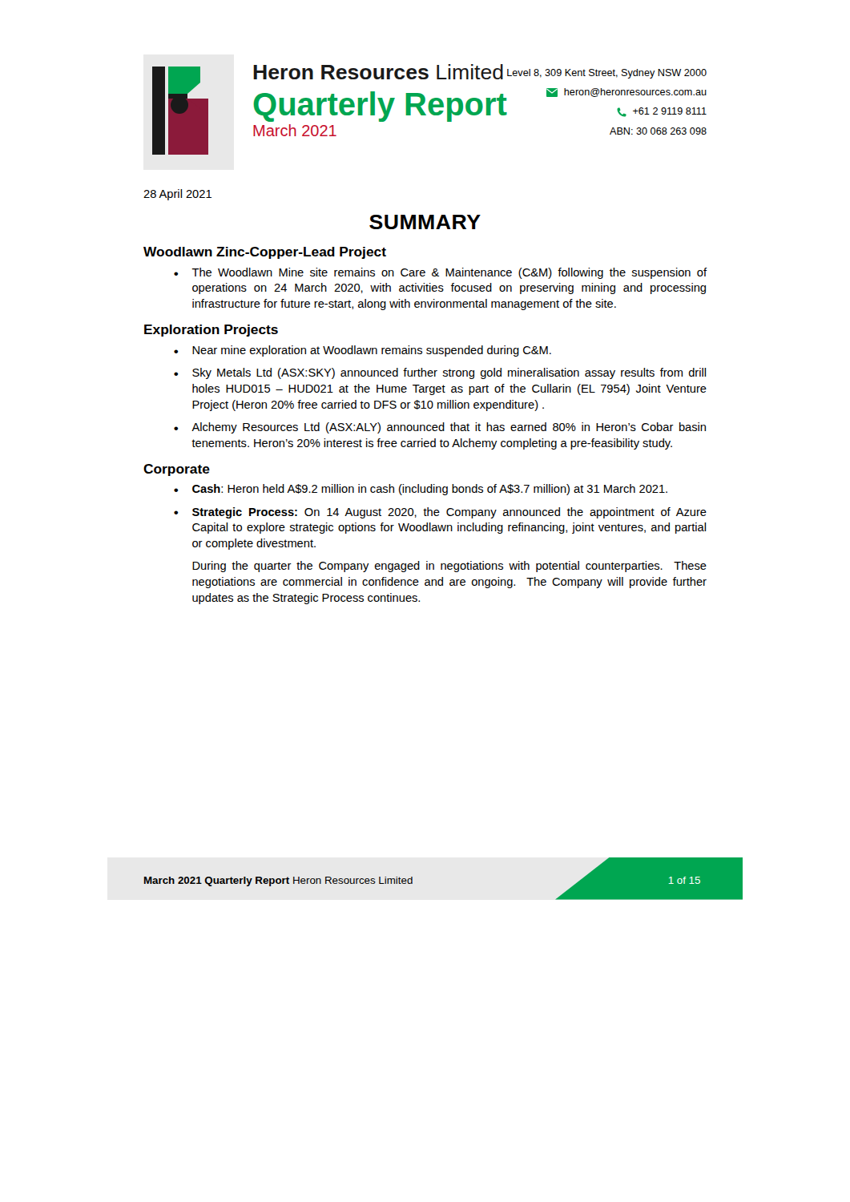Heron Resources Limited
Quarterly Report
March 2021
Level 8, 309 Kent Street, Sydney NSW 2000
heron@heronresources.com.au
+61 2 9119 8111
ABN: 30 068 263 098
28 April 2021
SUMMARY
Woodlawn Zinc-Copper-Lead Project
The Woodlawn Mine site remains on Care & Maintenance (C&M) following the suspension of operations on 24 March 2020, with activities focused on preserving mining and processing infrastructure for future re-start, along with environmental management of the site.
Exploration Projects
Near mine exploration at Woodlawn remains suspended during C&M.
Sky Metals Ltd (ASX:SKY) announced further strong gold mineralisation assay results from drill holes HUD015 – HUD021 at the Hume Target as part of the Cullarin (EL 7954) Joint Venture Project (Heron 20% free carried to DFS or $10 million expenditure) .
Alchemy Resources Ltd (ASX:ALY) announced that it has earned 80% in Heron’s Cobar basin tenements. Heron’s 20% interest is free carried to Alchemy completing a pre-feasibility study.
Corporate
Cash: Heron held A$9.2 million in cash (including bonds of A$3.7 million) at 31 March 2021.
Strategic Process: On 14 August 2020, the Company announced the appointment of Azure Capital to explore strategic options for Woodlawn including refinancing, joint ventures, and partial or complete divestment.
During the quarter the Company engaged in negotiations with potential counterparties. These negotiations are commercial in confidence and are ongoing. The Company will provide further updates as the Strategic Process continues.
March 2021 Quarterly Report Heron Resources Limited
1 of 15